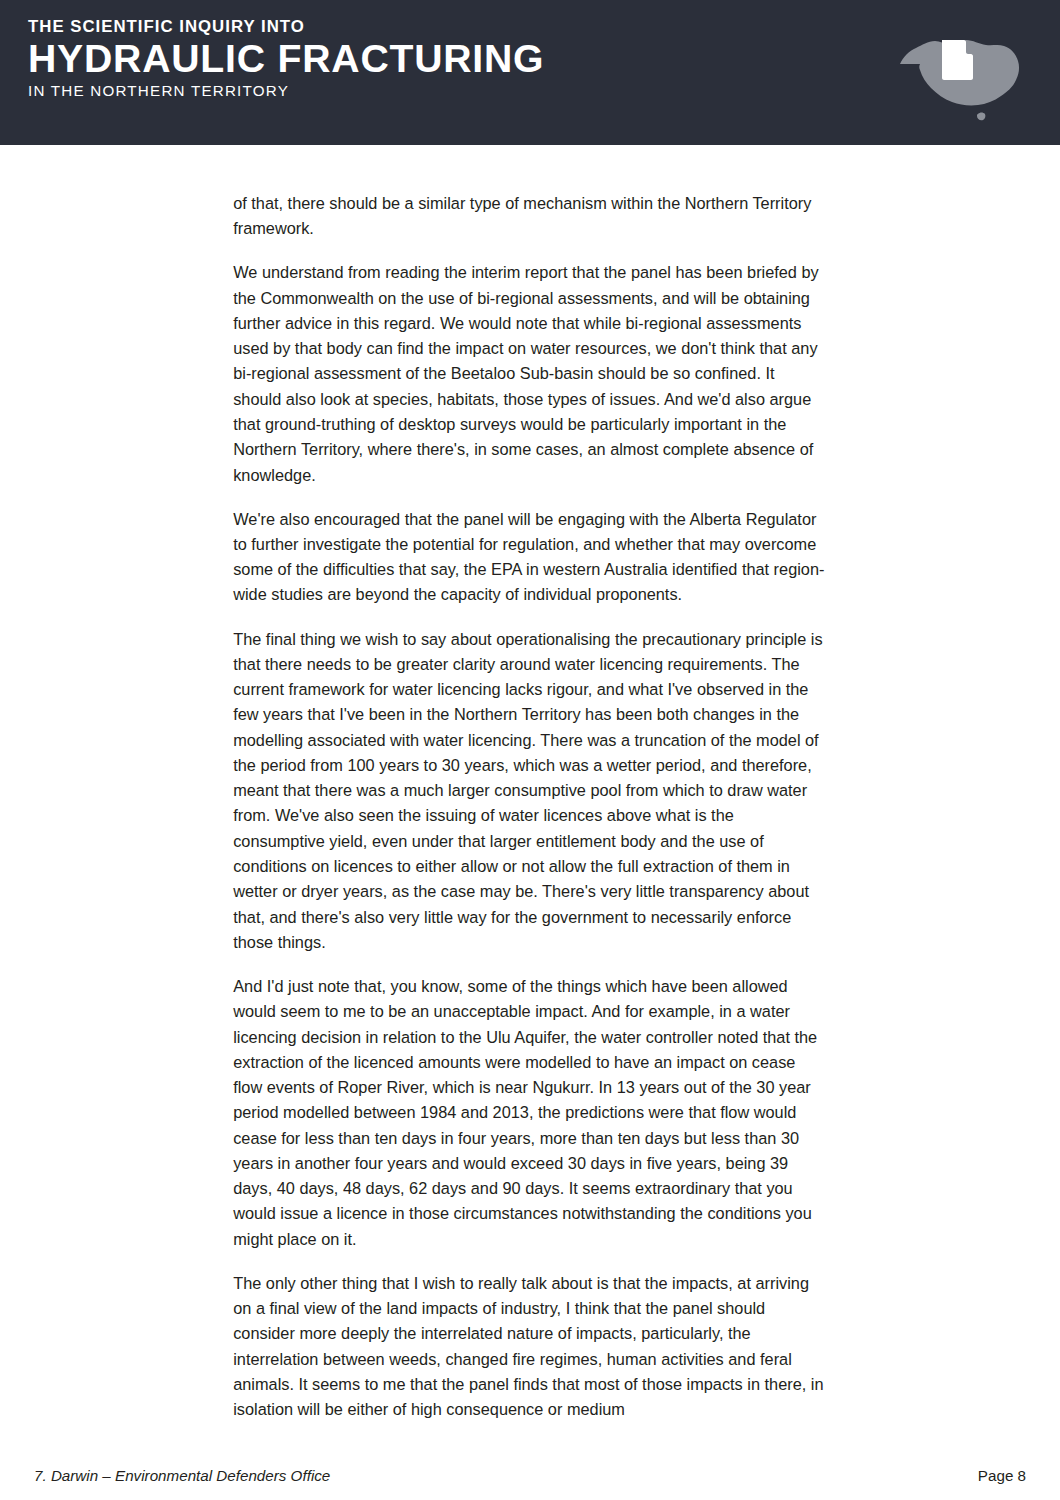The Scientific Inquiry into
Hydraulic Fracturing
in the Northern Territory
Map of Australia with the Northern Territory highlighted
of that, there should be a similar type of mechanism within the Northern Territory framework.
We understand from reading the interim report that the panel has been briefed by the Commonwealth on the use of bi-regional assessments, and will be obtaining further advice in this regard. We would note that while bi-regional assessments used by that body can find the impact on water resources, we don't think that any bi-regional assessment of the Beetaloo Sub-basin should be so confined. It should also look at species, habitats, those types of issues. And we'd also argue that ground-truthing of desktop surveys would be particularly important in the Northern Territory, where there's, in some cases, an almost complete absence of knowledge.
We're also encouraged that the panel will be engaging with the Alberta Regulator to further investigate the potential for regulation, and whether that may overcome some of the difficulties that say, the EPA in western Australia identified that region-wide studies are beyond the capacity of individual proponents.
The final thing we wish to say about operationalising the precautionary principle is that there needs to be greater clarity around water licencing requirements. The current framework for water licencing lacks rigour, and what I've observed in the few years that I've been in the Northern Territory has been both changes in the modelling associated with water licencing. There was a truncation of the model of the period from 100 years to 30 years, which was a wetter period, and therefore, meant that there was a much larger consumptive pool from which to draw water from. We've also seen the issuing of water licences above what is the consumptive yield, even under that larger entitlement body and the use of conditions on licences to either allow or not allow the full extraction of them in wetter or dryer years, as the case may be. There's very little transparency about that, and there's also very little way for the government to necessarily enforce those things.
And I'd just note that, you know, some of the things which have been allowed would seem to me to be an unacceptable impact. And for example, in a water licencing decision in relation to the Ulu Aquifer, the water controller noted that the extraction of the licenced amounts were modelled to have an impact on cease flow events of Roper River, which is near Ngukurr. In 13 years out of the 30 year period modelled between 1984 and 2013, the predictions were that flow would cease for less than ten days in four years, more than ten days but less than 30 years in another four years and would exceed 30 days in five years, being 39 days, 40 days, 48 days, 62 days and 90 days. It seems extraordinary that you would issue a licence in those circumstances notwithstanding the conditions you might place on it.
The only other thing that I wish to really talk about is that the impacts, at arriving on a final view of the land impacts of industry, I think that the panel should consider more deeply the interrelated nature of impacts, particularly, the interrelation between weeds, changed fire regimes, human activities and feral animals. It seems to me that the panel finds that most of those impacts in there, in isolation will be either of high consequence or medium
7. Darwin – Environmental Defenders Office Page 8